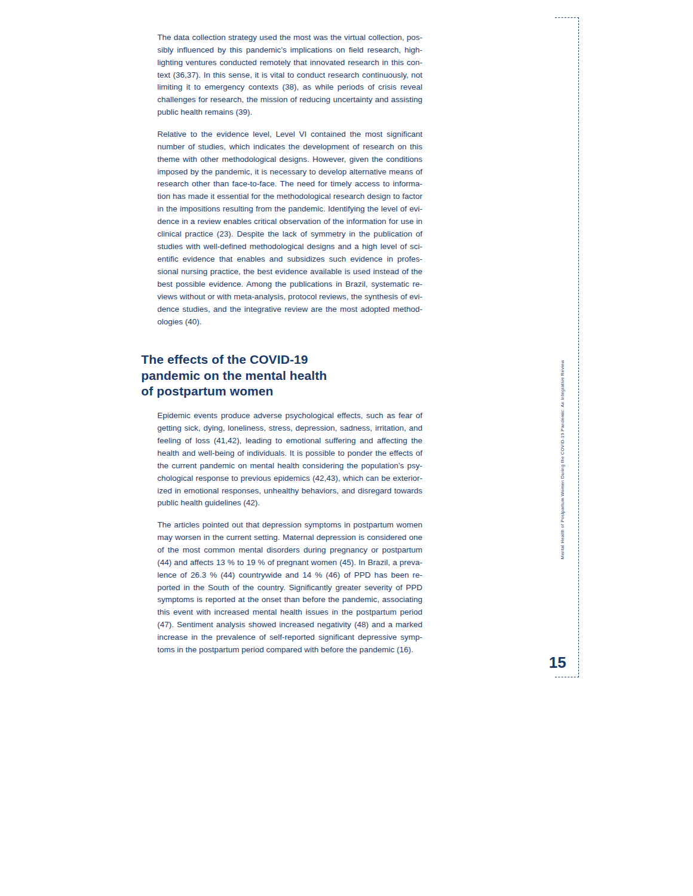Mental Health of Postpartum Women During the COVID-19 Pandemic: An Integrative Review
The data collection strategy used the most was the virtual collection, possibly influenced by this pandemic’s implications on field research, highlighting ventures conducted remotely that innovated research in this context (36,37). In this sense, it is vital to conduct research continuously, not limiting it to emergency contexts (38), as while periods of crisis reveal challenges for research, the mission of reducing uncertainty and assisting public health remains (39).
Relative to the evidence level, Level VI contained the most significant number of studies, which indicates the development of research on this theme with other methodological designs. However, given the conditions imposed by the pandemic, it is necessary to develop alternative means of research other than face-to-face. The need for timely access to information has made it essential for the methodological research design to factor in the impositions resulting from the pandemic. Identifying the level of evidence in a review enables critical observation of the information for use in clinical practice (23). Despite the lack of symmetry in the publication of studies with well-defined methodological designs and a high level of scientific evidence that enables and subsidizes such evidence in professional nursing practice, the best evidence available is used instead of the best possible evidence. Among the publications in Brazil, systematic reviews without or with meta-analysis, protocol reviews, the synthesis of evidence studies, and the integrative review are the most adopted methodologies (40).
The effects of the COVID-19
pandemic on the mental health
of postpartum women
Epidemic events produce adverse psychological effects, such as fear of getting sick, dying, loneliness, stress, depression, sadness, irritation, and feeling of loss (41,42), leading to emotional suffering and affecting the health and well-being of individuals. It is possible to ponder the effects of the current pandemic on mental health considering the population’s psychological response to previous epidemics (42,43), which can be exteriorized in emotional responses, unhealthy behaviors, and disregard towards public health guidelines (42).
The articles pointed out that depression symptoms in postpartum women may worsen in the current setting. Maternal depression is considered one of the most common mental disorders during pregnancy or postpartum (44) and affects 13 % to 19 % of pregnant women (45). In Brazil, a prevalence of 26.3 % (44) countrywide and 14 % (46) of PPD has been reported in the South of the country. Significantly greater severity of PPD symptoms is reported at the onset than before the pandemic, associating this event with increased mental health issues in the postpartum period (47). Sentiment analysis showed increased negativity (48) and a marked increase in the prevalence of self-reported significant depressive symptoms in the postpartum period compared with before the pandemic (16).
15